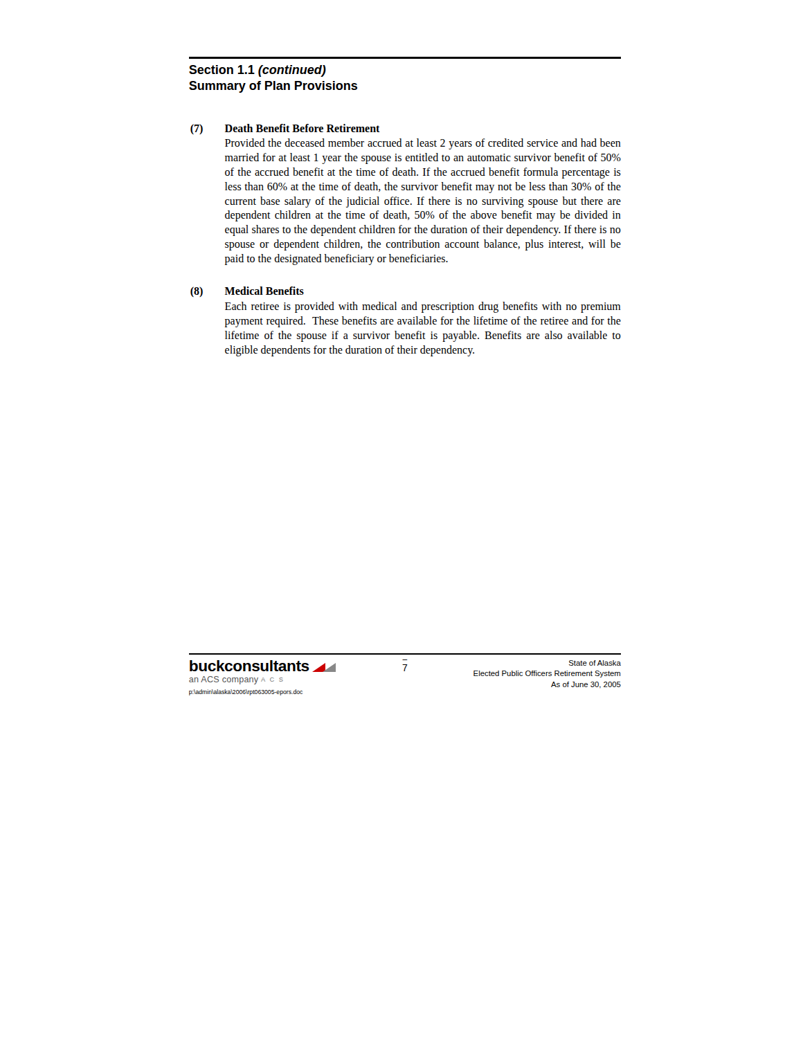Section 1.1 (continued)
Summary of Plan Provisions
(7)
Death Benefit Before Retirement
Provided the deceased member accrued at least 2 years of credited service and had been married for at least 1 year the spouse is entitled to an automatic survivor benefit of 50% of the accrued benefit at the time of death. If the accrued benefit formula percentage is less than 60% at the time of death, the survivor benefit may not be less than 30% of the current base salary of the judicial office. If there is no surviving spouse but there are dependent children at the time of death, 50% of the above benefit may be divided in equal shares to the dependent children for the duration of their dependency. If there is no spouse or dependent children, the contribution account balance, plus interest, will be paid to the designated beneficiary or beneficiaries.
(8)
Medical Benefits
Each retiree is provided with medical and prescription drug benefits with no premium payment required. These benefits are available for the lifetime of the retiree and for the lifetime of the spouse if a survivor benefit is payable. Benefits are also available to eligible dependents for the duration of their dependency.
| buck consultants an ACS company A C S p:\admin\alaska\2006\rpt063005-epors.doc | – 7 | State of Alaska Elected Public Officers Retirement System As of June 30, 2005 |